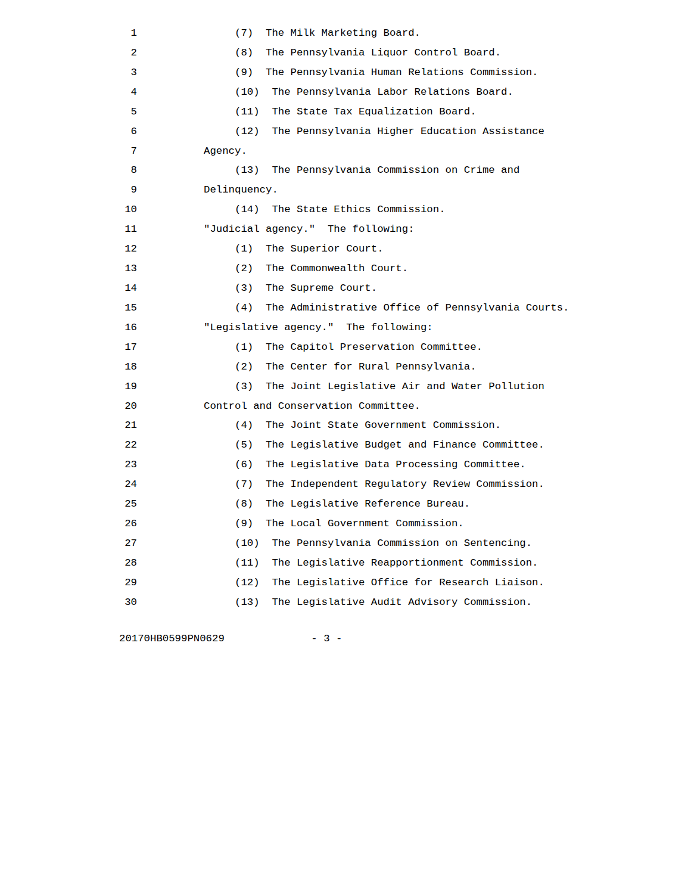(7) The Milk Marketing Board.
(8) The Pennsylvania Liquor Control Board.
(9) The Pennsylvania Human Relations Commission.
(10) The Pennsylvania Labor Relations Board.
(11) The State Tax Equalization Board.
(12) The Pennsylvania Higher Education Assistance
Agency.
(13) The Pennsylvania Commission on Crime and
Delinquency.
(14) The State Ethics Commission.
"Judicial agency." The following:
(1) The Superior Court.
(2) The Commonwealth Court.
(3) The Supreme Court.
(4) The Administrative Office of Pennsylvania Courts.
"Legislative agency." The following:
(1) The Capitol Preservation Committee.
(2) The Center for Rural Pennsylvania.
(3) The Joint Legislative Air and Water Pollution
Control and Conservation Committee.
(4) The Joint State Government Commission.
(5) The Legislative Budget and Finance Committee.
(6) The Legislative Data Processing Committee.
(7) The Independent Regulatory Review Commission.
(8) The Legislative Reference Bureau.
(9) The Local Government Commission.
(10) The Pennsylvania Commission on Sentencing.
(11) The Legislative Reapportionment Commission.
(12) The Legislative Office for Research Liaison.
(13) The Legislative Audit Advisory Commission.
20170HB0599PN0629 - 3 -